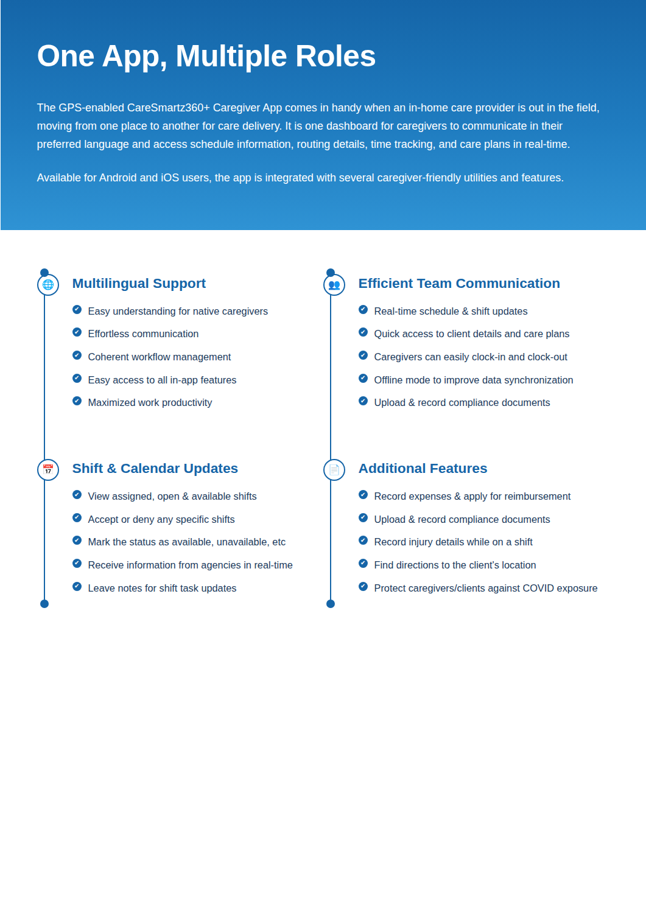One App, Multiple Roles
The GPS-enabled CareSmartz360+ Caregiver App comes in handy when an in-home care provider is out in the field, moving from one place to another for care delivery. It is one dashboard for caregivers to communicate in their preferred language and access schedule information, routing details, time tracking, and care plans in real-time.
Available for Android and iOS users, the app is integrated with several caregiver-friendly utilities and features.
🌐
Multilingual Support
Easy understanding for native caregivers
Effortless communication
Coherent workflow management
Easy access to all in-app features
Maximized work productivity
📅
Shift & Calendar Updates
View assigned, open & available shifts
Accept or deny any specific shifts
Mark the status as available, unavailable, etc
Receive information from agencies in real-time
Leave notes for shift task updates
👥
Efficient Team Communication
Real-time schedule & shift updates
Quick access to client details and care plans
Caregivers can easily clock-in and clock-out
Offline mode to improve data synchronization
Upload & record compliance documents
📄
Additional Features
Record expenses & apply for reimbursement
Upload & record compliance documents
Record injury details while on a shift
Find directions to the client's location
Protect caregivers/clients against COVID exposure